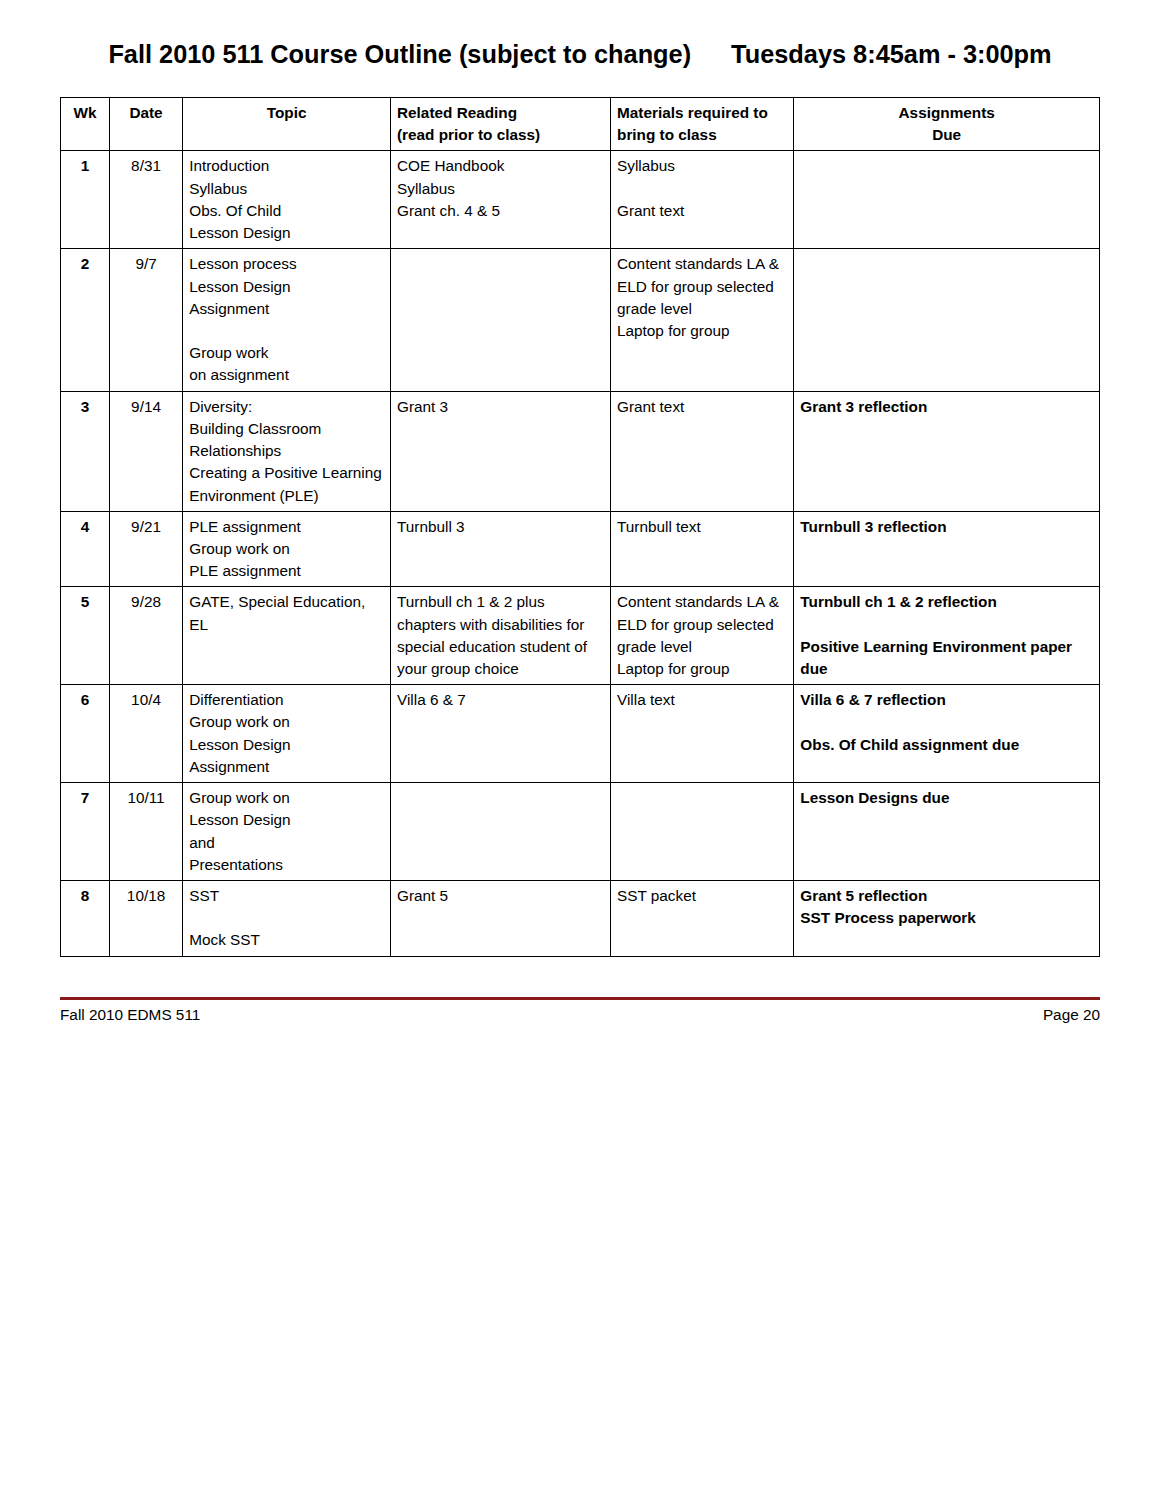Fall 2010 511 Course Outline (subject to change) Tuesdays 8:45am - 3:00pm
| Wk | Date | Topic | Related Reading (read prior to class) | Materials required to bring to class | Assignments Due |
| --- | --- | --- | --- | --- | --- |
| 1 | 8/31 | Introduction Syllabus Obs. Of Child Lesson Design | COE Handbook Syllabus Grant ch. 4 & 5 | Syllabus Grant text | |
| 2 | 9/7 | Lesson process Lesson Design Assignment Group work on assignment | | Content standards LA & ELD for group selected grade level Laptop for group | |
| 3 | 9/14 | Diversity: Building Classroom Relationships Creating a Positive Learning Environment (PLE) | Grant 3 | Grant text | Grant 3 reflection |
| 4 | 9/21 | PLE assignment Group work on PLE assignment | Turnbull 3 | Turnbull text | Turnbull 3 reflection |
| 5 | 9/28 | GATE, Special Education, EL | Turnbull ch 1 & 2 plus chapters with disabilities for special education student of your group choice | Content standards LA & ELD for group selected grade level Laptop for group | Turnbull ch 1 & 2 reflection Positive Learning Environment paper due |
| 6 | 10/4 | Differentiation Group work on Lesson Design Assignment | Villa 6 & 7 | Villa text | Villa 6 & 7 reflection Obs. Of Child assignment due |
| 7 | 10/11 | Group work on Lesson Design and Presentations | | | Lesson Designs due |
| 8 | 10/18 | SST Mock SST | Grant 5 | SST packet | Grant 5 reflection SST Process paperwork |
Fall 2010 EDMS 511 Page 20